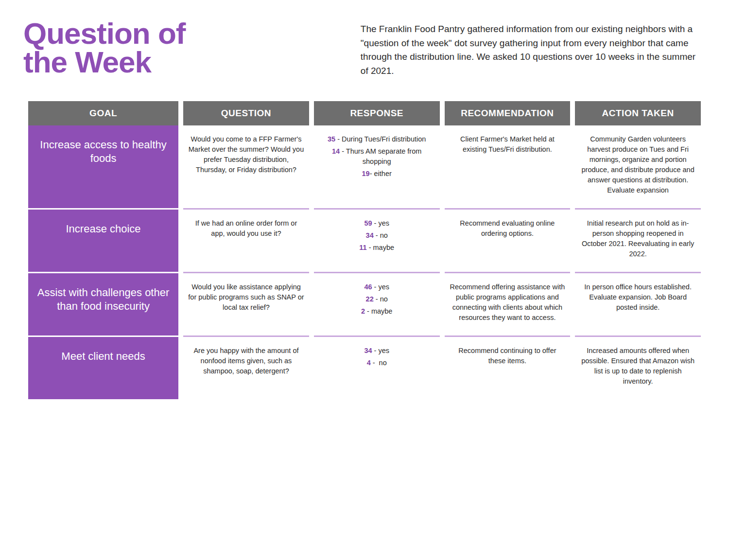Question of
the Week
The Franklin Food Pantry gathered information from our existing neighbors with a "question of the week" dot survey gathering input from every neighbor that came through the distribution line. We asked 10 questions over 10 weeks in the summer of 2021.
| Goal | Question | Response | Recommendation | Action Taken |
| --- | --- | --- | --- | --- |
| Increase access to healthy foods | Would you come to a FFP Farmer's Market over the summer? Would you prefer Tuesday distribution, Thursday, or Friday distribution? | 35 - During Tues/Fri distribution 14 - Thurs AM separate from shopping 19 - either | Client Farmer's Market held at existing Tues/Fri distribution. | Community Garden volunteers harvest produce on Tues and Fri mornings, organize and portion produce, and distribute produce and answer questions at distribution. Evaluate expansion |
| Increase choice | If we had an online order form or app, would you use it? | 59 - yes 34 - no 11 - maybe | Recommend evaluating online ordering options. | Initial research put on hold as in-person shopping reopened in October 2021. Reevaluating in early 2022. |
| Assist with challenges other than food insecurity | Would you like assistance applying for public programs such as SNAP or local tax relief? | 46 - yes 22 - no 2 - maybe | Recommend offering assistance with public programs applications and connecting with clients about which resources they want to access. | In person office hours established. Evaluate expansion. Job Board posted inside. |
| Meet client needs | Are you happy with the amount of nonfood items given, such as shampoo, soap, detergent? | 34 - yes 4 - no | Recommend continuing to offer these items. | Increased amounts offered when possible. Ensured that Amazon wish list is up to date to replenish inventory. |